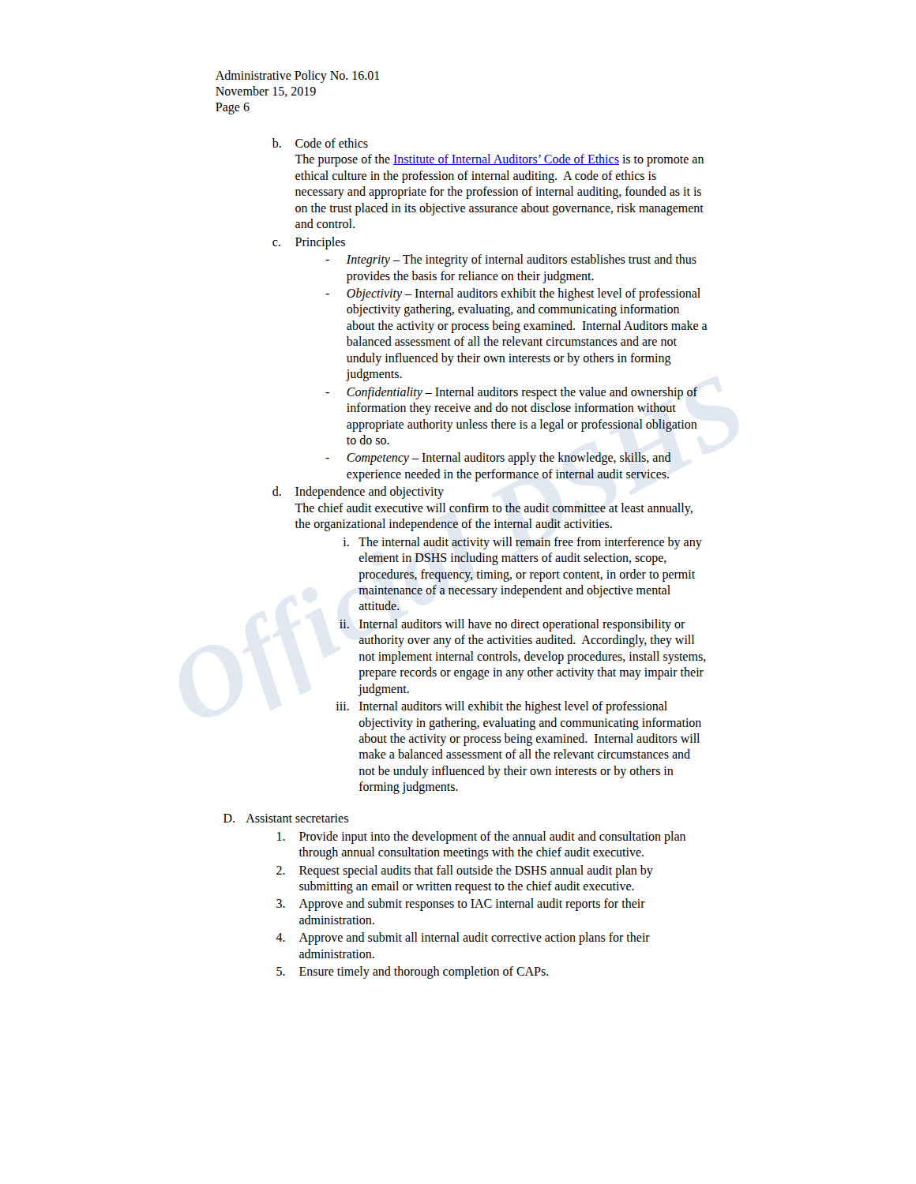Official DSHS
Administrative Policy No. 16.01
November 15, 2019
Page 6
b.
Code of ethics
The purpose of the Institute of Internal Auditors’ Code of Ethics is to promote an ethical culture in the profession of internal auditing. A code of ethics is necessary and appropriate for the profession of internal auditing, founded as it is on the trust placed in its objective assurance about governance, risk management and control.
c.
Principles
-
Integrity – The integrity of internal auditors establishes trust and thus provides the basis for reliance on their judgment.
-
Objectivity – Internal auditors exhibit the highest level of professional objectivity gathering, evaluating, and communicating information about the activity or process being examined. Internal Auditors make a balanced assessment of all the relevant circumstances and are not unduly influenced by their own interests or by others in forming judgments.
-
Confidentiality – Internal auditors respect the value and ownership of information they receive and do not disclose information without appropriate authority unless there is a legal or professional obligation to do so.
-
Competency – Internal auditors apply the knowledge, skills, and experience needed in the performance of internal audit services.
d.
Independence and objectivity
The chief audit executive will confirm to the audit committee at least annually, the organizational independence of the internal audit activities.
i.
The internal audit activity will remain free from interference by any element in DSHS including matters of audit selection, scope, procedures, frequency, timing, or report content, in order to permit maintenance of a necessary independent and objective mental attitude.
ii.
Internal auditors will have no direct operational responsibility or authority over any of the activities audited. Accordingly, they will not implement internal controls, develop procedures, install systems, prepare records or engage in any other activity that may impair their judgment.
iii.
Internal auditors will exhibit the highest level of professional objectivity in gathering, evaluating and communicating information about the activity or process being examined. Internal auditors will make a balanced assessment of all the relevant circumstances and not be unduly influenced by their own interests or by others in forming judgments.
D.
Assistant secretaries
1.
Provide input into the development of the annual audit and consultation plan through annual consultation meetings with the chief audit executive.
2.
Request special audits that fall outside the DSHS annual audit plan by submitting an email or written request to the chief audit executive.
3.
Approve and submit responses to IAC internal audit reports for their administration.
4.
Approve and submit all internal audit corrective action plans for their administration.
5.
Ensure timely and thorough completion of CAPs.